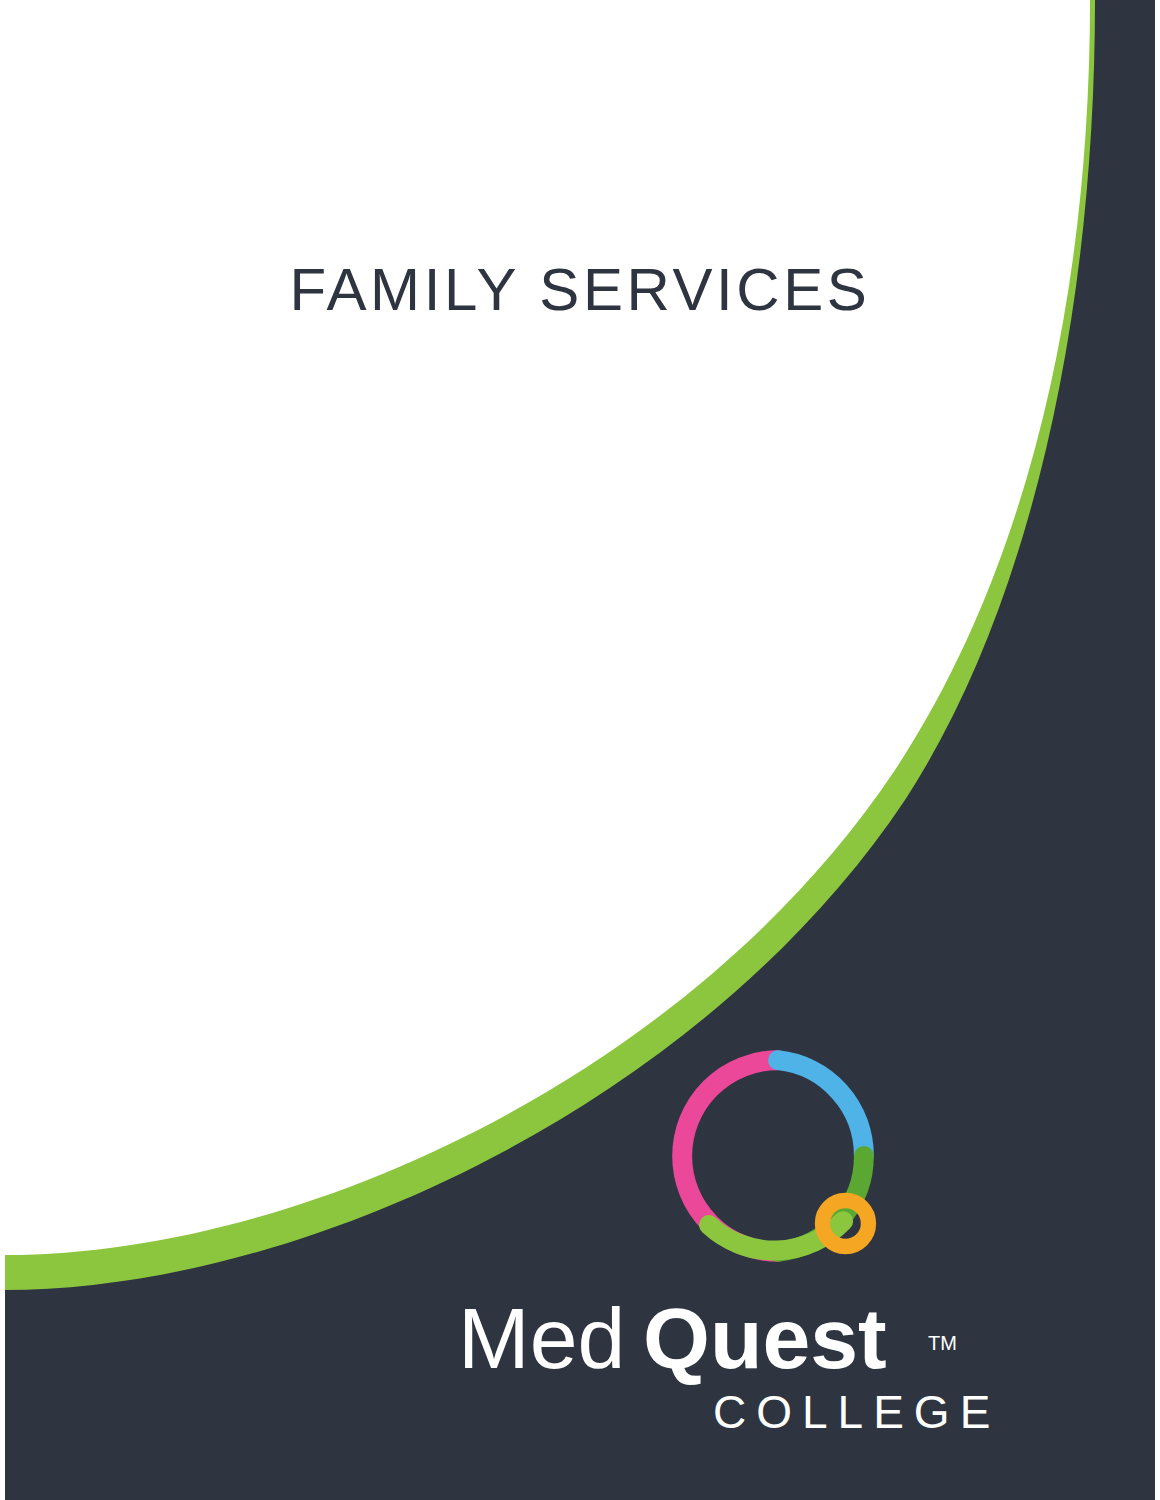FAMILY SERVICES
Med Quest TM COLLEGE